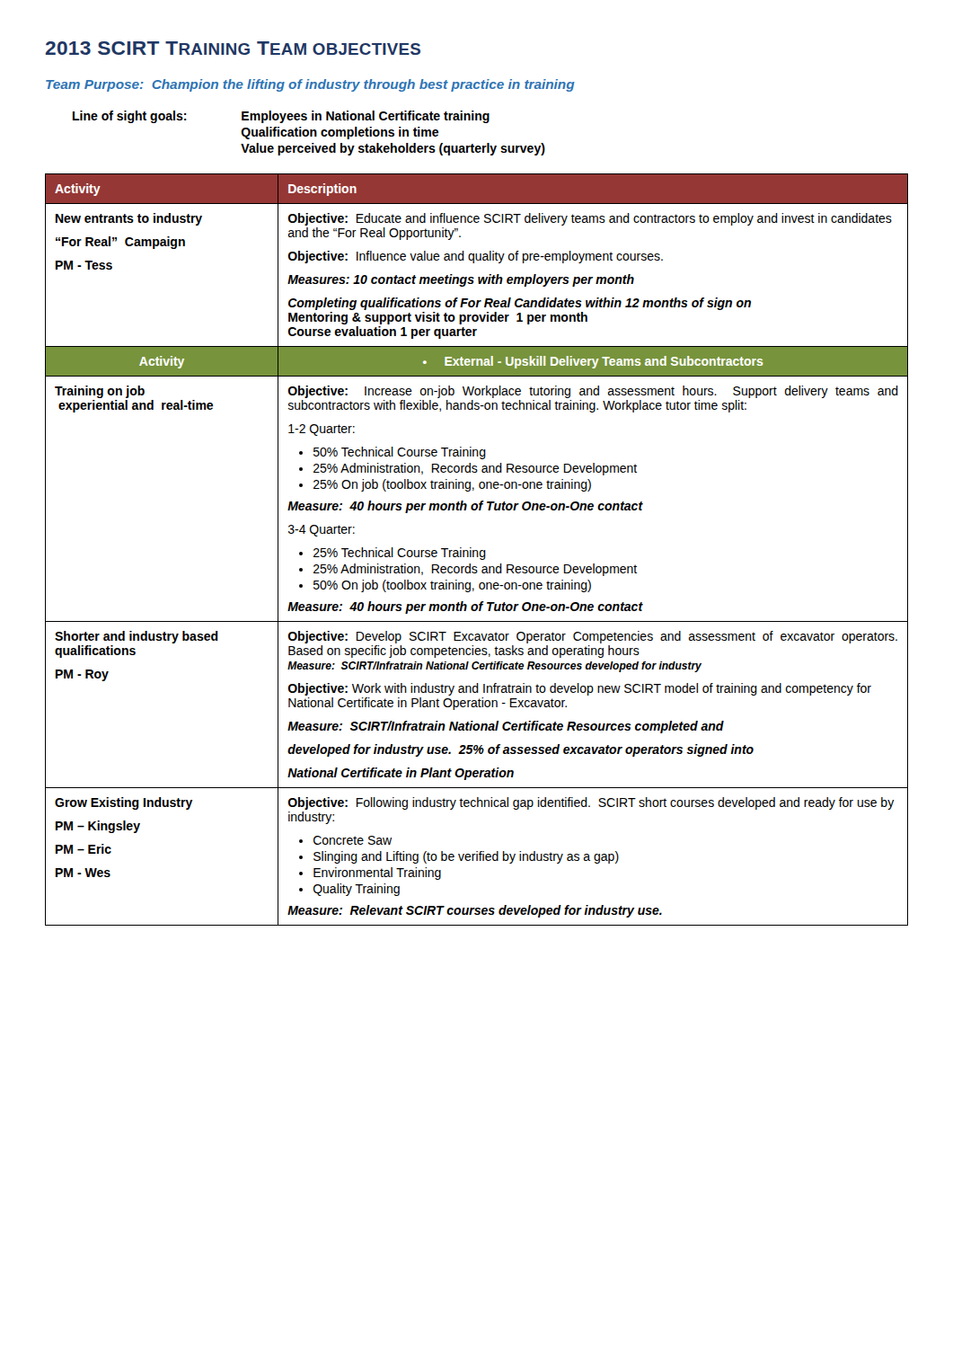2013 SCIRT TRAINING TEAM OBJECTIVES
Team Purpose: Champion the lifting of industry through best practice in training
| Line of sight goals: | Employees in National Certificate training |
| | Qualification completions in time |
| | Value perceived by stakeholders (quarterly survey) |
| Activity | Description |
| --- | --- |
| New entrants to industry “For Real” Campaign PM - Tess | Objective: Educate and influence SCIRT delivery teams and contractors to employ and invest in candidates and the “For Real Opportunity”. Objective: Influence value and quality of pre-employment courses. Measures: 10 contact meetings with employers per month Completing qualifications of For Real Candidates within 12 months of sign on Mentoring & support visit to provider 1 per month Course evaluation 1 per quarter |
| Activity | • External - Upskill Delivery Teams and Subcontractors |
| Training on job experiential and real-time | Objective: Increase on-job Workplace tutoring and assessment hours. Support delivery teams and subcontractors with flexible, hands-on technical training. Workplace tutor time split: 1-2 Quarter: 50% Technical Course Training 25% Administration, Records and Resource Development 25% On job (toolbox training, one-on-one training) Measure: 40 hours per month of Tutor One-on-One contact 3-4 Quarter: 25% Technical Course Training 25% Administration, Records and Resource Development 50% On job (toolbox training, one-on-one training) Measure: 40 hours per month of Tutor One-on-One contact |
| Shorter and industry based qualifications PM - Roy | Objective: Develop SCIRT Excavator Operator Competencies and assessment of excavator operators. Based on specific job competencies, tasks and operating hours Measure: SCIRT/Infratrain National Certificate Resources developed for industry Objective: Work with industry and Infratrain to develop new SCIRT model of training and competency for National Certificate in Plant Operation - Excavator. Measure: SCIRT/Infratrain National Certificate Resources completed and developed for industry use. 25% of assessed excavator operators signed into National Certificate in Plant Operation |
| Grow Existing Industry PM – Kingsley PM – Eric PM - Wes | Objective: Following industry technical gap identified. SCIRT short courses developed and ready for use by industry: Concrete Saw Slinging and Lifting (to be verified by industry as a gap) Environmental Training Quality Training Measure: Relevant SCIRT courses developed for industry use. |